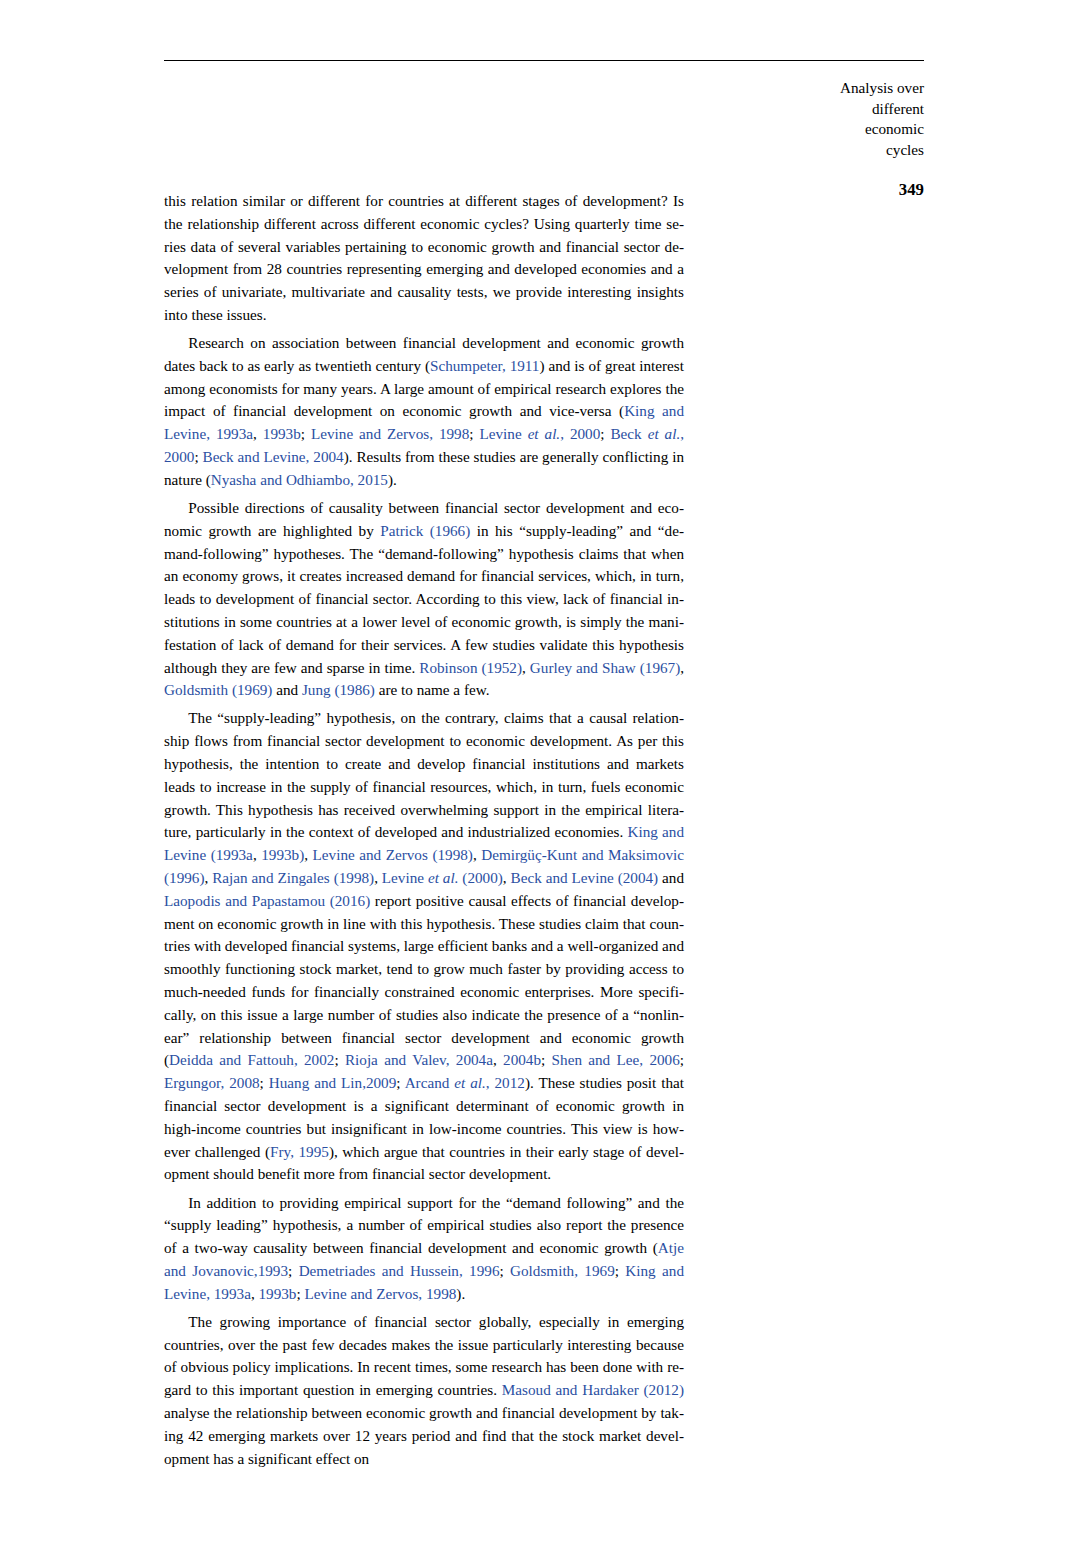Analysis over
different
economic
cycles
349
this relation similar or different for countries at different stages of development? Is the relationship different across different economic cycles? Using quarterly time series data of several variables pertaining to economic growth and financial sector development from 28 countries representing emerging and developed economies and a series of univariate, multivariate and causality tests, we provide interesting insights into these issues.
Research on association between financial development and economic growth dates back to as early as twentieth century (Schumpeter, 1911) and is of great interest among economists for many years. A large amount of empirical research explores the impact of financial development on economic growth and vice-versa (King and Levine, 1993a, 1993b; Levine and Zervos, 1998; Levine et al., 2000; Beck et al., 2000; Beck and Levine, 2004). Results from these studies are generally conflicting in nature (Nyasha and Odhiambo, 2015).
Possible directions of causality between financial sector development and economic growth are highlighted by Patrick (1966) in his “supply-leading” and “demand-following” hypotheses. The “demand-following” hypothesis claims that when an economy grows, it creates increased demand for financial services, which, in turn, leads to development of financial sector. According to this view, lack of financial institutions in some countries at a lower level of economic growth, is simply the manifestation of lack of demand for their services. A few studies validate this hypothesis although they are few and sparse in time. Robinson (1952), Gurley and Shaw (1967), Goldsmith (1969) and Jung (1986) are to name a few.
The “supply-leading” hypothesis, on the contrary, claims that a causal relationship flows from financial sector development to economic development. As per this hypothesis, the intention to create and develop financial institutions and markets leads to increase in the supply of financial resources, which, in turn, fuels economic growth. This hypothesis has received overwhelming support in the empirical literature, particularly in the context of developed and industrialized economies. King and Levine (1993a, 1993b), Levine and Zervos (1998), Demirgüç-Kunt and Maksimovic (1996), Rajan and Zingales (1998), Levine et al. (2000), Beck and Levine (2004) and Laopodis and Papastamou (2016) report positive causal effects of financial development on economic growth in line with this hypothesis. These studies claim that countries with developed financial systems, large efficient banks and a well-organized and smoothly functioning stock market, tend to grow much faster by providing access to much-needed funds for financially constrained economic enterprises. More specifically, on this issue a large number of studies also indicate the presence of a “nonlinear” relationship between financial sector development and economic growth (Deidda and Fattouh, 2002; Rioja and Valev, 2004a, 2004b; Shen and Lee, 2006; Ergungor, 2008; Huang and Lin,2009; Arcand et al., 2012). These studies posit that financial sector development is a significant determinant of economic growth in high-income countries but insignificant in low-income countries. This view is however challenged (Fry, 1995), which argue that countries in their early stage of development should benefit more from financial sector development.
In addition to providing empirical support for the “demand following” and the “supply leading” hypothesis, a number of empirical studies also report the presence of a two-way causality between financial development and economic growth (Atje and Jovanovic,1993; Demetriades and Hussein, 1996; Goldsmith, 1969; King and Levine, 1993a, 1993b; Levine and Zervos, 1998).
The growing importance of financial sector globally, especially in emerging countries, over the past few decades makes the issue particularly interesting because of obvious policy implications. In recent times, some research has been done with regard to this important question in emerging countries. Masoud and Hardaker (2012) analyse the relationship between economic growth and financial development by taking 42 emerging markets over 12 years period and find that the stock market development has a significant effect on